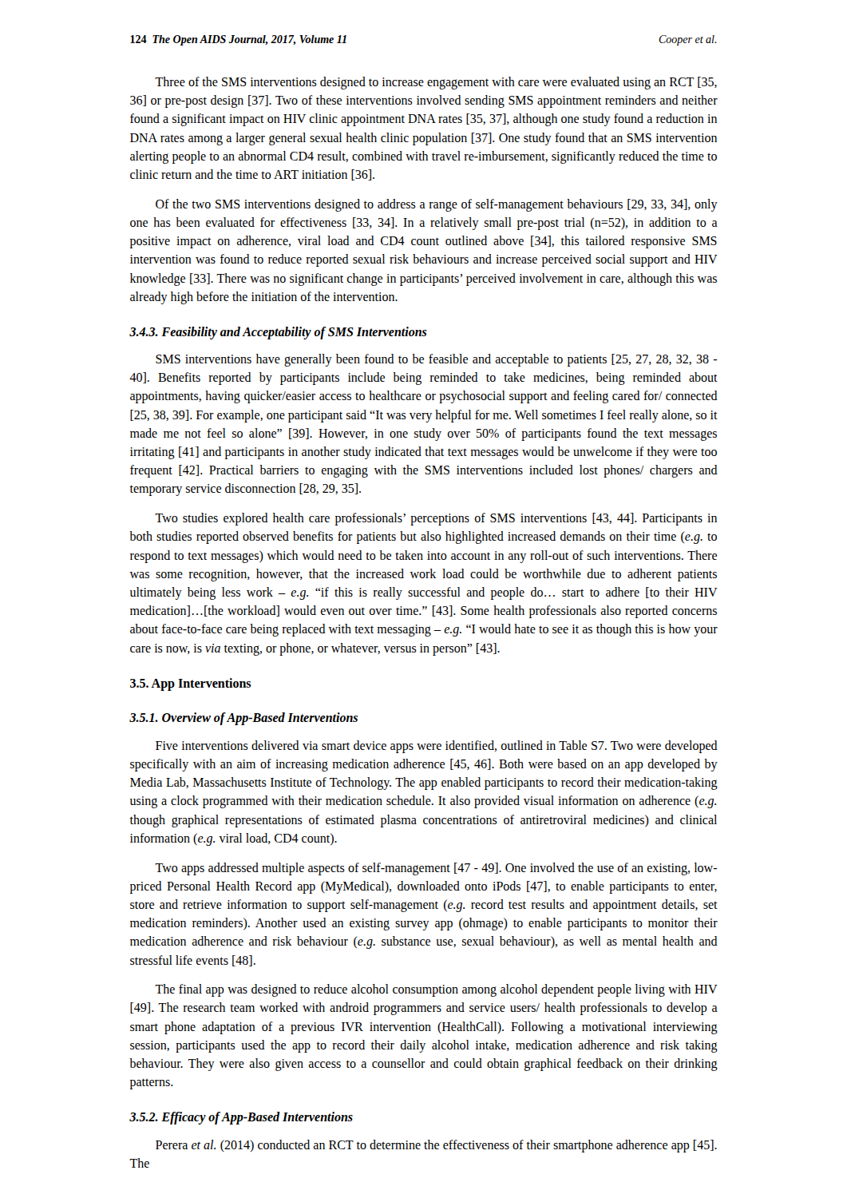124 The Open AIDS Journal, 2017, Volume 11
Cooper et al.
Three of the SMS interventions designed to increase engagement with care were evaluated using an RCT [35, 36] or pre-post design [37]. Two of these interventions involved sending SMS appointment reminders and neither found a significant impact on HIV clinic appointment DNA rates [35, 37], although one study found a reduction in DNA rates among a larger general sexual health clinic population [37]. One study found that an SMS intervention alerting people to an abnormal CD4 result, combined with travel re-imbursement, significantly reduced the time to clinic return and the time to ART initiation [36].
Of the two SMS interventions designed to address a range of self-management behaviours [29, 33, 34], only one has been evaluated for effectiveness [33, 34]. In a relatively small pre-post trial (n=52), in addition to a positive impact on adherence, viral load and CD4 count outlined above [34], this tailored responsive SMS intervention was found to reduce reported sexual risk behaviours and increase perceived social support and HIV knowledge [33]. There was no significant change in participants’ perceived involvement in care, although this was already high before the initiation of the intervention.
3.4.3. Feasibility and Acceptability of SMS Interventions
SMS interventions have generally been found to be feasible and acceptable to patients [25, 27, 28, 32, 38 - 40]. Benefits reported by participants include being reminded to take medicines, being reminded about appointments, having quicker/easier access to healthcare or psychosocial support and feeling cared for/ connected [25, 38, 39]. For example, one participant said “It was very helpful for me. Well sometimes I feel really alone, so it made me not feel so alone” [39]. However, in one study over 50% of participants found the text messages irritating [41] and participants in another study indicated that text messages would be unwelcome if they were too frequent [42]. Practical barriers to engaging with the SMS interventions included lost phones/ chargers and temporary service disconnection [28, 29, 35].
Two studies explored health care professionals’ perceptions of SMS interventions [43, 44]. Participants in both studies reported observed benefits for patients but also highlighted increased demands on their time (e.g. to respond to text messages) which would need to be taken into account in any roll-out of such interventions. There was some recognition, however, that the increased work load could be worthwhile due to adherent patients ultimately being less work – e.g. “if this is really successful and people do… start to adhere [to their HIV medication]…[the workload] would even out over time.” [43]. Some health professionals also reported concerns about face-to-face care being replaced with text messaging – e.g. “I would hate to see it as though this is how your care is now, is via texting, or phone, or whatever, versus in person” [43].
3.5. App Interventions
3.5.1. Overview of App-Based Interventions
Five interventions delivered via smart device apps were identified, outlined in Table S7. Two were developed specifically with an aim of increasing medication adherence [45, 46]. Both were based on an app developed by Media Lab, Massachusetts Institute of Technology. The app enabled participants to record their medication-taking using a clock programmed with their medication schedule. It also provided visual information on adherence (e.g. though graphical representations of estimated plasma concentrations of antiretroviral medicines) and clinical information (e.g. viral load, CD4 count).
Two apps addressed multiple aspects of self-management [47 - 49]. One involved the use of an existing, low-priced Personal Health Record app (MyMedical), downloaded onto iPods [47], to enable participants to enter, store and retrieve information to support self-management (e.g. record test results and appointment details, set medication reminders). Another used an existing survey app (ohmage) to enable participants to monitor their medication adherence and risk behaviour (e.g. substance use, sexual behaviour), as well as mental health and stressful life events [48].
The final app was designed to reduce alcohol consumption among alcohol dependent people living with HIV [49]. The research team worked with android programmers and service users/ health professionals to develop a smart phone adaptation of a previous IVR intervention (HealthCall). Following a motivational interviewing session, participants used the app to record their daily alcohol intake, medication adherence and risk taking behaviour. They were also given access to a counsellor and could obtain graphical feedback on their drinking patterns.
3.5.2. Efficacy of App-Based Interventions
Perera et al. (2014) conducted an RCT to determine the effectiveness of their smartphone adherence app [45]. The